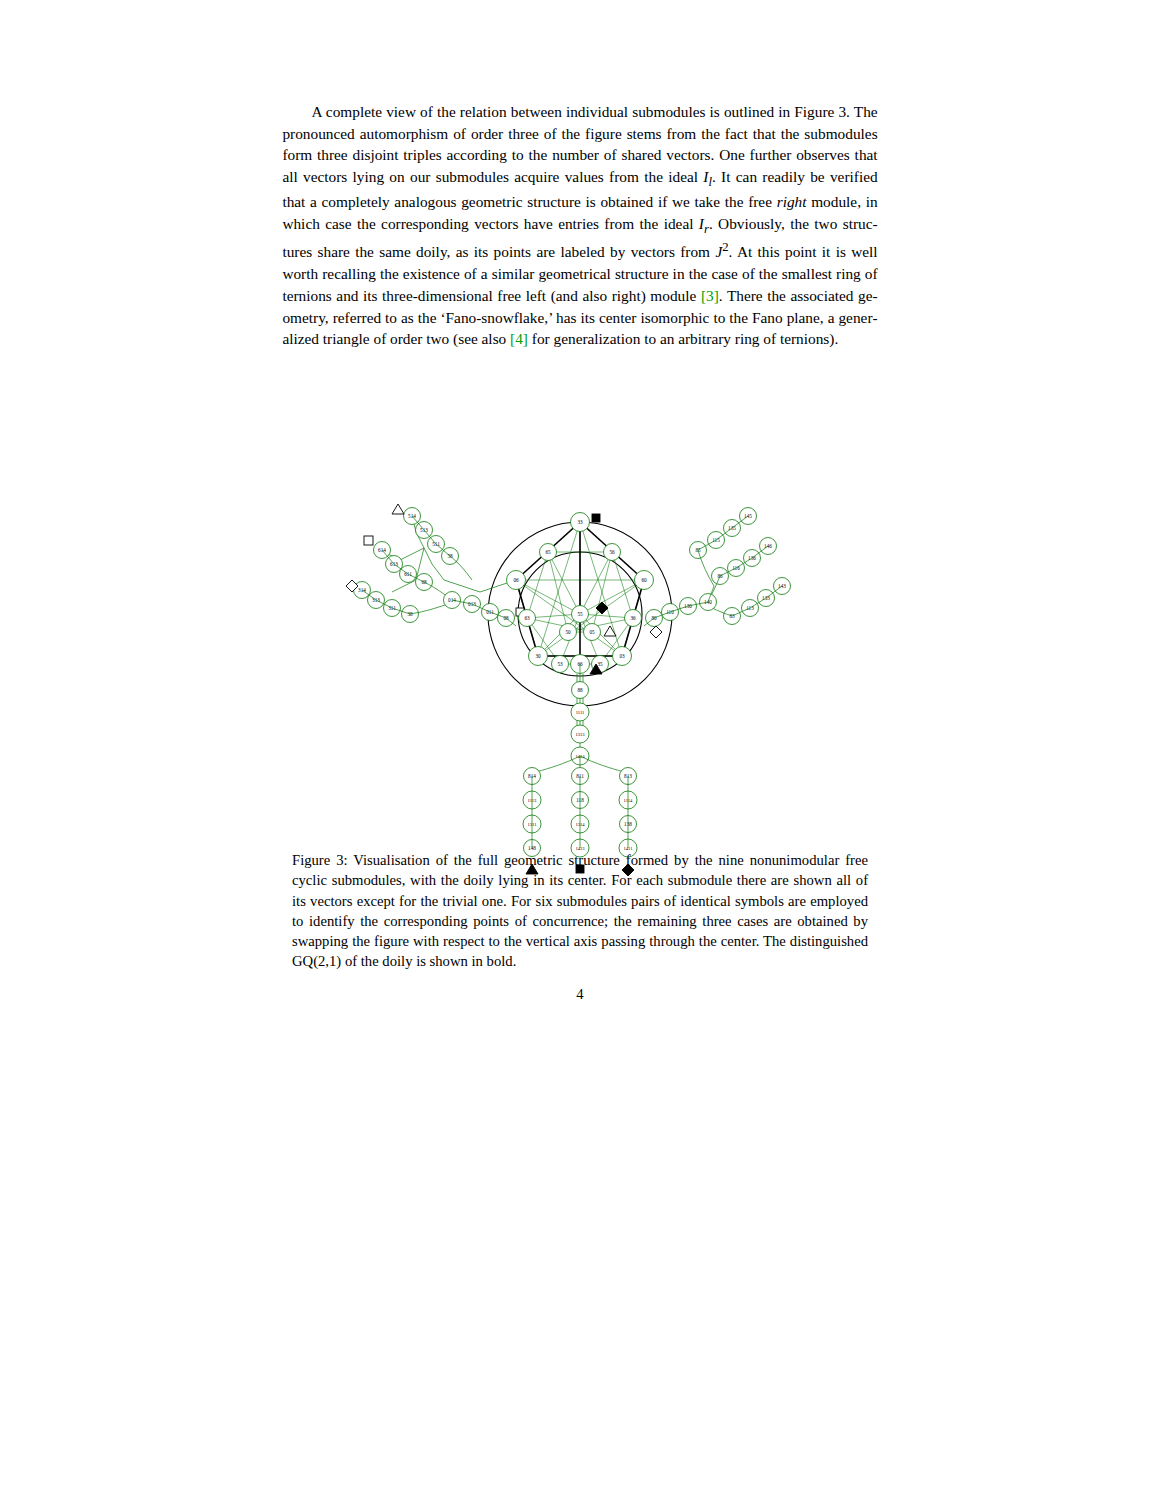A complete view of the relation between individual submodules is outlined in Figure 3. The pronounced automorphism of order three of the figure stems from the fact that the submodules form three disjoint triples according to the number of shared vectors. One further observes that all vectors lying on our submodules acquire values from the ideal Il. It can readily be verified that a completely analogous geometric structure is obtained if we take the free right module, in which case the corresponding vectors have entries from the ideal Ir. Obviously, the two structures share the same doily, as its points are labeled by vectors from J2. At this point it is well worth recalling the existence of a similar geometrical structure in the case of the smallest ring of ternions and its three-dimensional free left (and also right) module [3]. There the associated geometry, referred to as the ‘Fano-snowflake,’ has its center isomorphic to the Fano plane, a generalized triangle of order two (see also [4] for generalization to an arbitrary ring of ternions).
514 513 511 58 614 613 611 68 314 313 311 38 014 013 011 08 145 135 115 85 146 136 116 86 143 133 113 83 140 130 110 80 33 06 60 30 03 65 56 63 36 55 50 05 53 35 66 88 1111 1313 1414 814 1113 1311 148 811 118 1314 1413 813 1114 138 1411
Figure 3: Visualisation of the full geometric structure formed by the nine nonunimodular free cyclic submodules, with the doily lying in its center. For each submodule there are shown all of its vectors except for the trivial one. For six submodules pairs of identical symbols are employed to identify the corresponding points of concurrence; the remaining three cases are obtained by swapping the figure with respect to the vertical axis passing through the center. The distinguished GQ(2,1) of the doily is shown in bold.
4